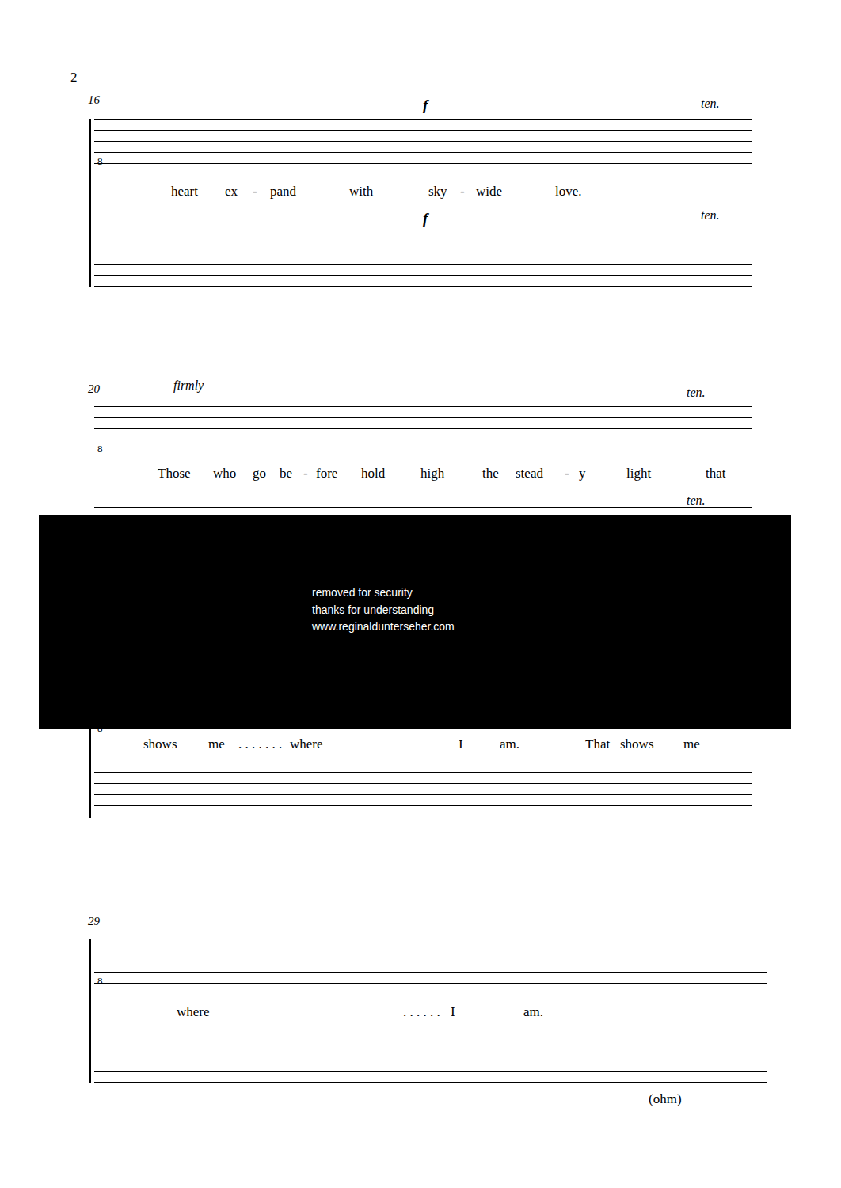2
16
f
ten.
f
ten.
8
heart
ex
-
pand
with
sky
-
wide
love.
20
firmly
ten.
ten.
8
Those
who
go
be
-
fore
hold
high
the
stead
-
y
light
that
removed for security
thanks for understanding
www.reginaldunterseher.com
8
shows
me
. . . . . . .
where
I
am.
That
shows
me
29
8
where
. . . . . .
I
am.
(ohm)